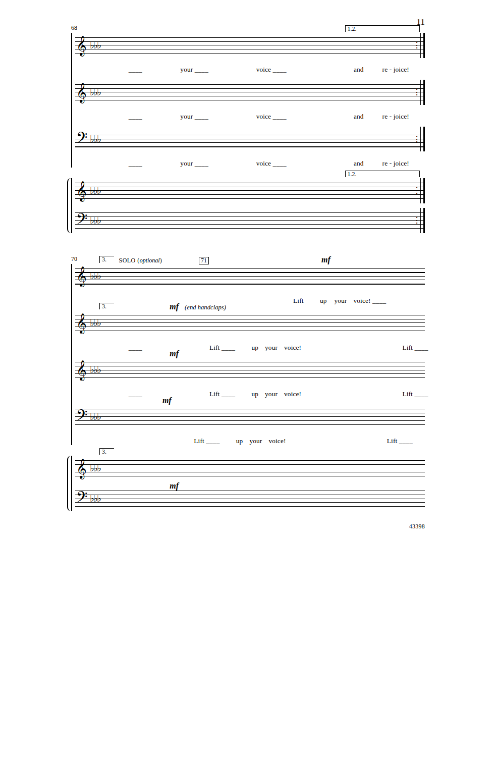11
68
𝄞 ♭♭♭
1.2.
⋮
____ your ____ voice ____ and re - joice!
𝄞 ♭♭♭
⋮
____ your ____ voice ____ and re - joice!
𝄢 ♭♭♭
⋮
____ your ____ voice ____ and re - joice!
𝄞 ♭♭♭
1.2.
⋮
𝄢 ♭♭♭
⋮
70
𝄞 ♭♭♭
3.
SOLO (optional)
71
mf
Lift up your voice! ____
𝄞 ♭♭♭
3.
mf (end handclaps)
____ Lift ____ up your voice! Lift ____
𝄞 ♭♭♭
mf
____ Lift ____ up your voice! Lift ____
𝄢 ♭♭♭
mf
Lift ____ up your voice! Lift ____
𝄞 ♭♭♭
3.
mf
𝄢 ♭♭♭
43398